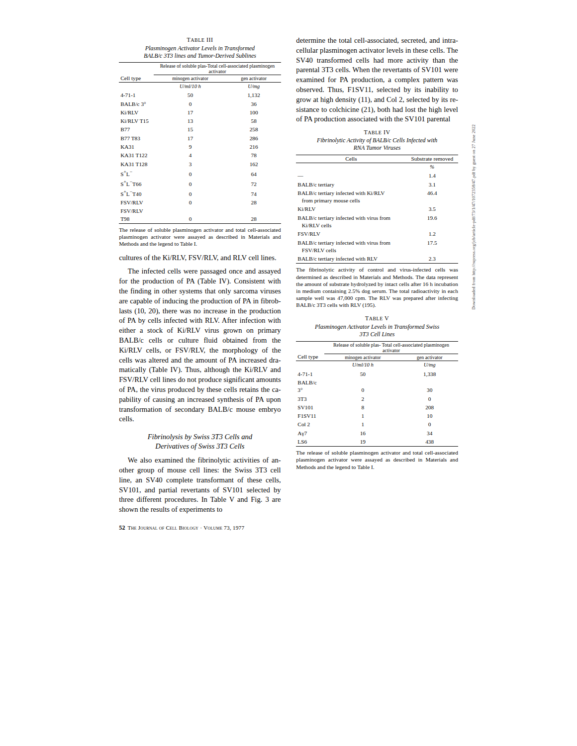Downloaded from http://rupress.org/jcb/article-pdf/73/1/47/1072358/47.pdf by guest on 27 June 2022
TABLE III
Plasminogen Activator Levels in Transformed
BALB/c 3T3 lines and Tumor-Derived Sublines
| Cell type | Release of soluble plas-Total cell-associated plasminogen activator |
| --- | --- |
| minogen activator | gen activator |
| | U/ml/10 h | U/mg |
| 4-71-1 | 50 | 1,132 |
| BALB/c 3° | 0 | 36 |
| Ki/RLV | 17 | 100 |
| Ki/RLV T15 | 13 | 58 |
| B77 | 15 | 258 |
| B77 T83 | 17 | 286 |
| KA31 | 9 | 216 |
| KA31 T122 | 4 | 78 |
| KA31 T128 | 3 | 162 |
| S + L − | 0 | 64 |
| S + L − T66 | 0 | 72 |
| S + L − T40 | 0 | 74 |
| FSV/RLV | 0 | 28 |
| FSV/RLV T98 | 0 | 28 |
The release of soluble plasminogen activator and total cell-associated plasminogen activator were assayed as described in Materials and Methods and the legend to Table I.
cultures of the Ki/RLV, FSV/RLV, and RLV cell lines.
The infected cells were passaged once and assayed for the production of PA (Table IV). Consistent with the finding in other systems that only sarcoma viruses are capable of inducing the production of PA in fibroblasts (10, 20), there was no increase in the production of PA by cells infected with RLV. After infection with either a stock of Ki/RLV virus grown on primary BALB/c cells or culture fluid obtained from the Ki/RLV cells, or FSV/RLV, the morphology of the cells was altered and the amount of PA increased dramatically (Table IV). Thus, although the Ki/RLV and FSV/RLV cell lines do not produce significant amounts of PA, the virus produced by these cells retains the capability of causing an increased synthesis of PA upon transformation of secondary BALB/c mouse embryo cells.
Fibrinolysis by Swiss 3T3 Cells and
Derivatives of Swiss 3T3 Cells
We also examined the fibrinolytic activities of another group of mouse cell lines: the Swiss 3T3 cell line, an SV40 complete transformant of these cells, SV101, and partial revertants of SV101 selected by three different procedures. In Table V and Fig. 3 are shown the results of experiments to
52 The Journal of Cell Biology · Volume 73, 1977
determine the total cell-associated, secreted, and intracellular plasminogen activator levels in these cells. The SV40 transformed cells had more activity than the parental 3T3 cells. When the revertants of SV101 were examined for PA production, a complex pattern was observed. Thus, F1SV11, selected by its inability to grow at high density (11), and Col 2, selected by its resistance to colchicine (21), both had lost the high level of PA production associated with the SV101 parental
TABLE IV
Fibrinolytic Activity of BALB/c Cells Infected with
RNA Tumor Viruses
| Cells | Substrate removed |
| --- | --- |
| | % |
| — | 1.4 |
| BALB/c tertiary | 3.1 |
| BALB/c tertiary infected with Ki/RLV from primary mouse cells | 46.4 |
| Ki/RLV | 3.5 |
| BALB/c tertiary infected with virus from Ki/RLV cells | 19.6 |
| FSV/RLV | 1.2 |
| BALB/c tertiary infected with virus from FSV/RLV cells | 17.5 |
| BALB/c tertiary infected with RLV | 2.3 |
The fibrinolytic activity of control and virus-infected cells was determined as described in Materials and Methods. The data represent the amount of substrate hydrolyzed by intact cells after 16 h incubation in medium containing 2.5% dog serum. The total radioactivity in each sample well was 47,000 cpm. The RLV was prepared after infecting BALB/c 3T3 cells with RLV (195).
TABLE V
Plasminogen Activator Levels in Transformed Swiss
3T3 Cell Lines
| Cell type | Release of soluble plas- Total cell-associated plasminogen activator |
| --- | --- |
| minogen activator | gen activator |
| | U/ml/10 h | U/mg |
| 4-71-1 | 50 | 1,338 |
| BALB/c 3° | 0 | 30 |
| 3T3 | 2 | 0 |
| SV101 | 8 | 208 |
| F1SV11 | 1 | 10 |
| Col 2 | 1 | 0 |
| Aγ7 | 16 | 34 |
| LS6 | 19 | 438 |
The release of soluble plasminogen activator and total cell-associated plasminogen activator were assayed as described in Materials and Methods and the legend to Table I.